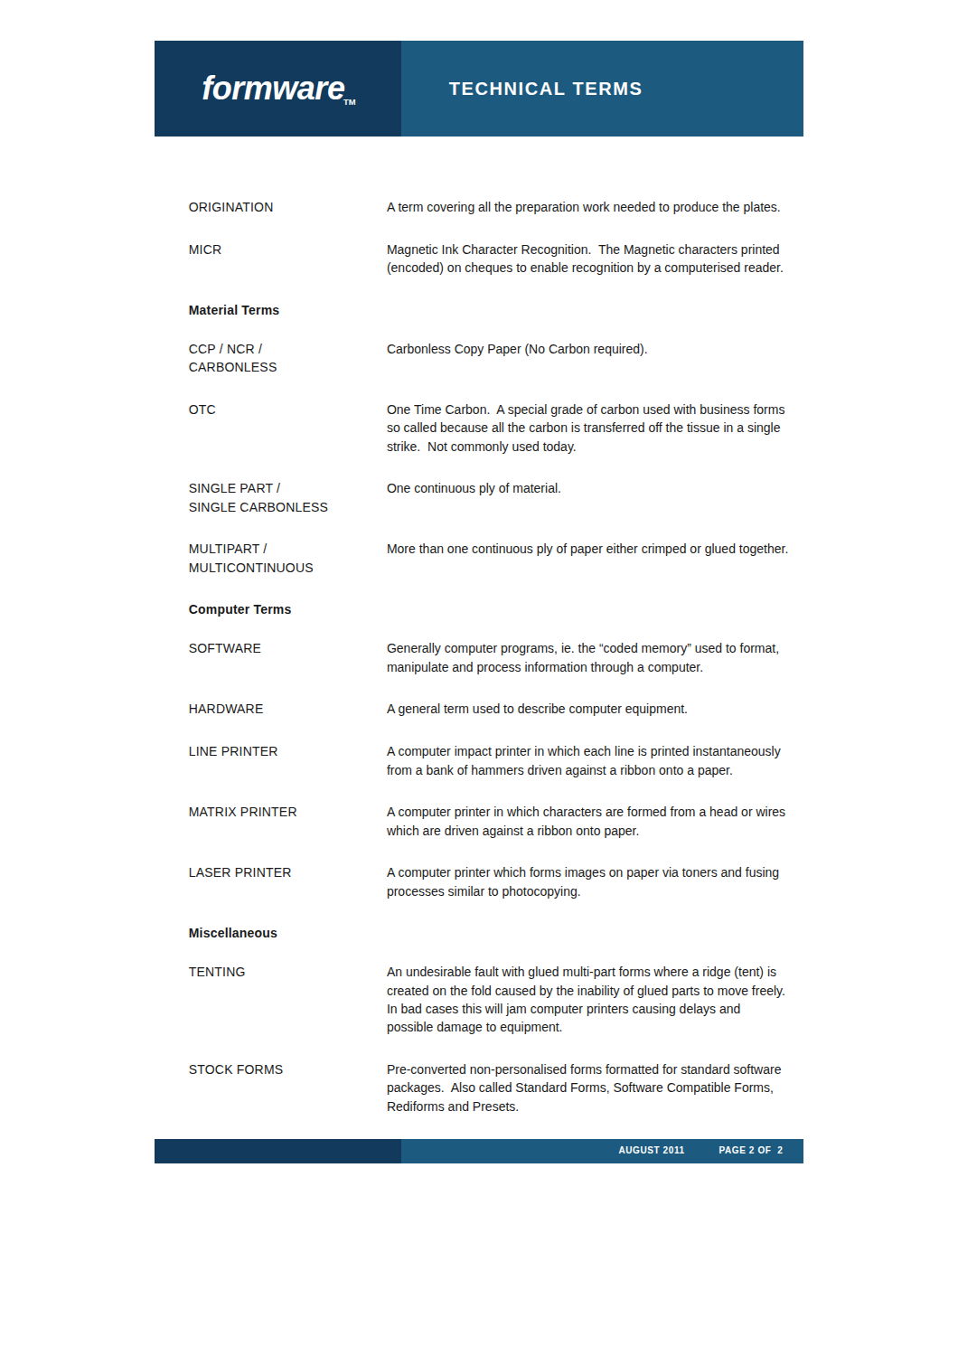formwareTM
Technical Terms
ORIGINATION
A term covering all the preparation work needed to produce the plates.
MICR
Magnetic Ink Character Recognition. The Magnetic characters printed (encoded) on cheques to enable recognition by a computerised reader.
Material Terms
CCP / NCR /
CARBONLESS
Carbonless Copy Paper (No Carbon required).
OTC
One Time Carbon. A special grade of carbon used with business forms so called because all the carbon is transferred off the tissue in a single strike. Not commonly used today.
SINGLE PART /
SINGLE CARBONLESS
One continuous ply of material.
MULTIPART /
MULTICONTINUOUS
More than one continuous ply of paper either crimped or glued together.
Computer Terms
SOFTWARE
Generally computer programs, ie. the “coded memory” used to format, manipulate and process information through a computer.
HARDWARE
A general term used to describe computer equipment.
LINE PRINTER
A computer impact printer in which each line is printed instantaneously from a bank of hammers driven against a ribbon onto a paper.
MATRIX PRINTER
A computer printer in which characters are formed from a head or wires which are driven against a ribbon onto paper.
LASER PRINTER
A computer printer which forms images on paper via toners and fusing processes similar to photocopying.
Miscellaneous
TENTING
An undesirable fault with glued multi-part forms where a ridge (tent) is created on the fold caused by the inability of glued parts to move freely. In bad cases this will jam computer printers causing delays and possible damage to equipment.
STOCK FORMS
Pre-converted non-personalised forms formatted for standard software packages. Also called Standard Forms, Software Compatible Forms, Rediforms and Presets.
AUGUST 2011 PAGE 2 OF 2